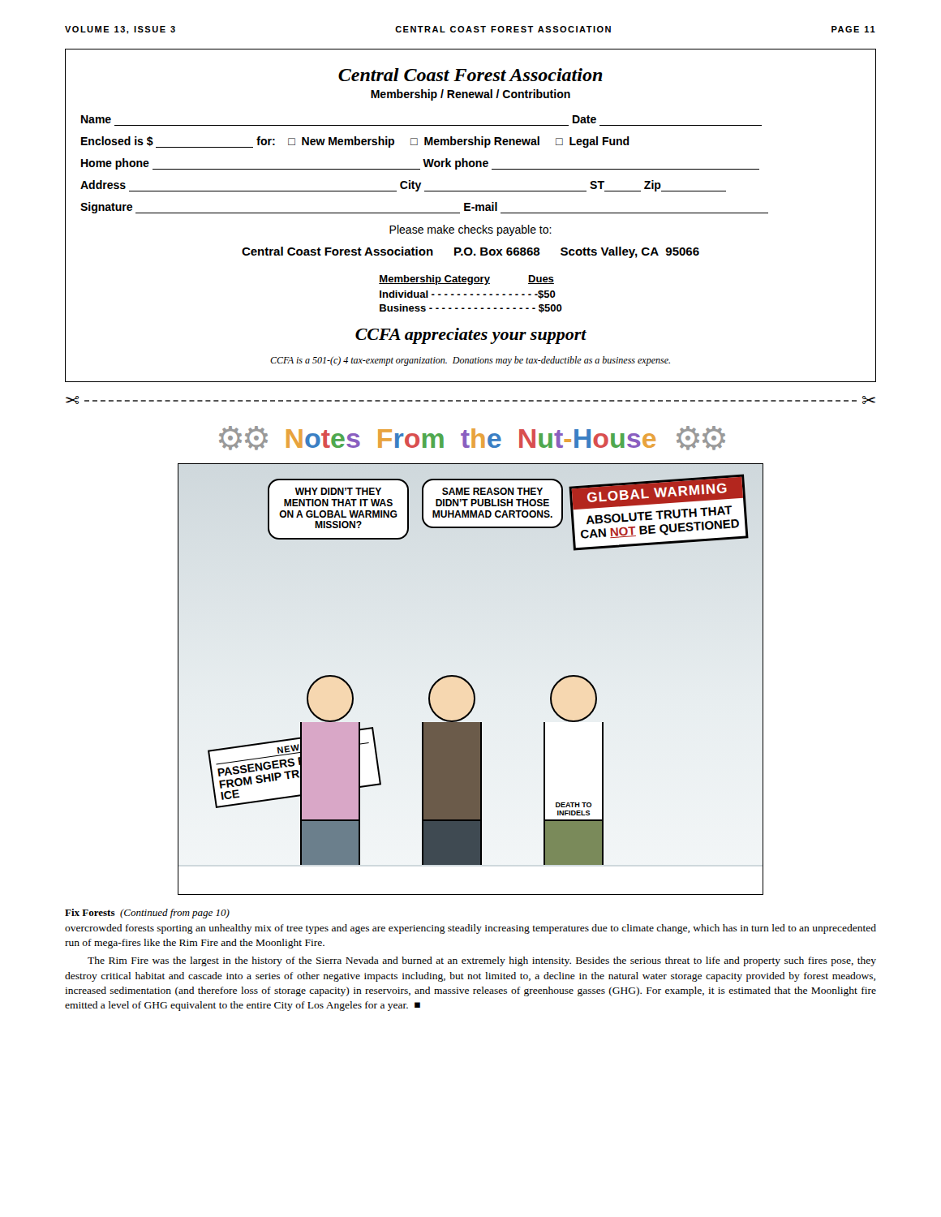VOLUME 13, ISSUE 3
CENTRAL COAST FOREST ASSOCIATION
PAGE 11
Central Coast Forest Association
Membership / Renewal / Contribution
Name Date
Enclosed is $ for: □ New Membership □ Membership Renewal □ Legal Fund
Home phone Work phone
Address City ST Zip
Signature E-mail
Please make checks payable to:
Central Coast Forest Association P.O. Box 66868 Scotts Valley, CA 95066
| Membership Category | Dues |
| Individual - - - - - - - - - - - - - - - - -$50 |
| Business - - - - - - - - - - - - - - - - - $500 |
CCFA appreciates your support
CCFA is a 501-(c) 4 tax-exempt organization. Donations may be tax-deductible as a business expense.
✂ ✂
⚙⚙
Notes From the Nut-House
⚙⚙
Why didn’t they mention that it was on a global warming mission?
Same reason they didn’t publish those Muhammad cartoons.
GLOBAL WARMING
Absolute truth that can not be questioned
NEWS
Passengers rescued from ship trapped in ice
Death to Infidels
ERICALLIEericallie cartoons
@gmail.com
Fix Forests (Continued from page 10)
overcrowded forests sporting an unhealthy mix of tree types and ages are experiencing steadily increasing temperatures due to climate change, which has in turn led to an unprecedented run of mega-fires like the Rim Fire and the Moonlight Fire.
The Rim Fire was the largest in the history of the Sierra Nevada and burned at an extremely high intensity. Besides the serious threat to life and property such fires pose, they destroy critical habitat and cascade into a series of other negative impacts including, but not limited to, a decline in the natural water storage capacity provided by forest meadows, increased sedimentation (and therefore loss of storage capacity) in reservoirs, and massive releases of greenhouse gasses (GHG). For example, it is estimated that the Moonlight fire emitted a level of GHG equivalent to the entire City of Los Angeles for a year. ■